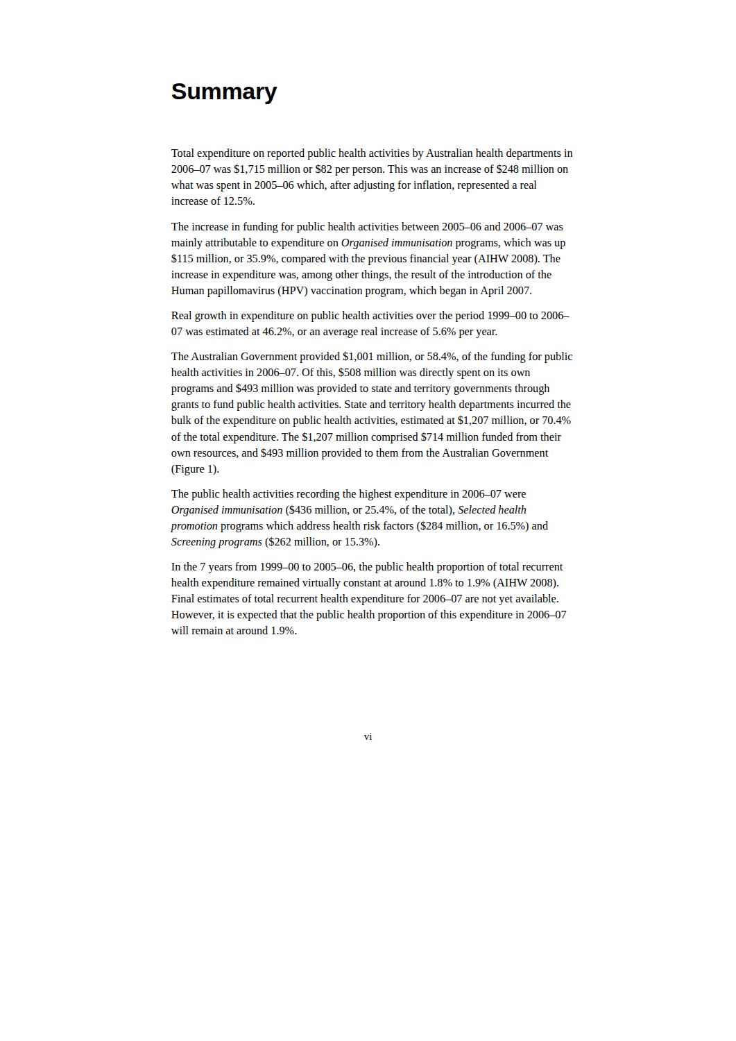Summary
Total expenditure on reported public health activities by Australian health departments in 2006–07 was $1,715 million or $82 per person. This was an increase of $248 million on what was spent in 2005–06 which, after adjusting for inflation, represented a real increase of 12.5%.
The increase in funding for public health activities between 2005–06 and 2006–07 was mainly attributable to expenditure on Organised immunisation programs, which was up $115 million, or 35.9%, compared with the previous financial year (AIHW 2008). The increase in expenditure was, among other things, the result of the introduction of the Human papillomavirus (HPV) vaccination program, which began in April 2007.
Real growth in expenditure on public health activities over the period 1999–00 to 2006–07 was estimated at 46.2%, or an average real increase of 5.6% per year.
The Australian Government provided $1,001 million, or 58.4%, of the funding for public health activities in 2006–07. Of this, $508 million was directly spent on its own programs and $493 million was provided to state and territory governments through grants to fund public health activities. State and territory health departments incurred the bulk of the expenditure on public health activities, estimated at $1,207 million, or 70.4% of the total expenditure. The $1,207 million comprised $714 million funded from their own resources, and $493 million provided to them from the Australian Government (Figure 1).
The public health activities recording the highest expenditure in 2006–07 were Organised immunisation ($436 million, or 25.4%, of the total), Selected health promotion programs which address health risk factors ($284 million, or 16.5%) and Screening programs ($262 million, or 15.3%).
In the 7 years from 1999–00 to 2005–06, the public health proportion of total recurrent health expenditure remained virtually constant at around 1.8% to 1.9% (AIHW 2008). Final estimates of total recurrent health expenditure for 2006–07 are not yet available. However, it is expected that the public health proportion of this expenditure in 2006–07 will remain at around 1.9%.
vi